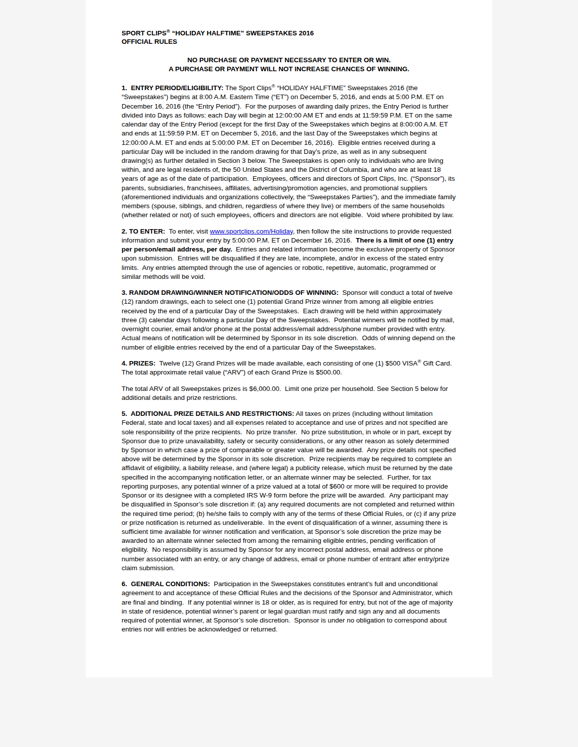Sport Clips® “Holiday Halftime” Sweepstakes 2016
Official Rules
No purchase or payment necessary to enter or win.
A purchase or payment will not increase chances of winning.
1. ENTRY PERIOD/ELIGIBILITY: The Sport Clips® “HOLIDAY HALFTIME” Sweepstakes 2016 (the “Sweepstakes”) begins at 8:00 A.M. Eastern Time (“ET”) on December 5, 2016, and ends at 5:00 P.M. ET on December 16, 2016 (the “Entry Period”). For the purposes of awarding daily prizes, the Entry Period is further divided into Days as follows: each Day will begin at 12:00:00 AM ET and ends at 11:59:59 P.M. ET on the same calendar day of the Entry Period (except for the first Day of the Sweepstakes which begins at 8:00:00 A.M. ET and ends at 11:59:59 P.M. ET on December 5, 2016, and the last Day of the Sweepstakes which begins at 12:00:00 A.M. ET and ends at 5:00:00 P.M. ET on December 16, 2016). Eligible entries received during a particular Day will be included in the random drawing for that Day’s prize, as well as in any subsequent drawing(s) as further detailed in Section 3 below. The Sweepstakes is open only to individuals who are living within, and are legal residents of, the 50 United States and the District of Columbia, and who are at least 18 years of age as of the date of participation. Employees, officers and directors of Sport Clips, Inc. (“Sponsor”), its parents, subsidiaries, franchisees, affiliates, advertising/promotion agencies, and promotional suppliers (aforementioned individuals and organizations collectively, the “Sweepstakes Parties”), and the immediate family members (spouse, siblings, and children, regardless of where they live) or members of the same households (whether related or not) of such employees, officers and directors are not eligible. Void where prohibited by law.
2. TO ENTER: To enter, visit www.sportclips.com/Holiday, then follow the site instructions to provide requested information and submit your entry by 5:00:00 P.M. ET on December 16, 2016. There is a limit of one (1) entry per person/email address, per day. Entries and related information become the exclusive property of Sponsor upon submission. Entries will be disqualified if they are late, incomplete, and/or in excess of the stated entry limits. Any entries attempted through the use of agencies or robotic, repetitive, automatic, programmed or similar methods will be void.
3. RANDOM DRAWING/WINNER NOTIFICATION/ODDS OF WINNING: Sponsor will conduct a total of twelve (12) random drawings, each to select one (1) potential Grand Prize winner from among all eligible entries received by the end of a particular Day of the Sweepstakes. Each drawing will be held within approximately three (3) calendar days following a particular Day of the Sweepstakes. Potential winners will be notified by mail, overnight courier, email and/or phone at the postal address/email address/phone number provided with entry. Actual means of notification will be determined by Sponsor in its sole discretion. Odds of winning depend on the number of eligible entries received by the end of a particular Day of the Sweepstakes.
4. PRIZES: Twelve (12) Grand Prizes will be made available, each consisting of one (1) $500 VISA® Gift Card. The total approximate retail value (“ARV”) of each Grand Prize is $500.00.
The total ARV of all Sweepstakes prizes is $6,000.00. Limit one prize per household. See Section 5 below for additional details and prize restrictions.
5. ADDITIONAL PRIZE DETAILS AND RESTRICTIONS: All taxes on prizes (including without limitation Federal, state and local taxes) and all expenses related to acceptance and use of prizes and not specified are sole responsibility of the prize recipients. No prize transfer. No prize substitution, in whole or in part, except by Sponsor due to prize unavailability, safety or security considerations, or any other reason as solely determined by Sponsor in which case a prize of comparable or greater value will be awarded. Any prize details not specified above will be determined by the Sponsor in its sole discretion. Prize recipients may be required to complete an affidavit of eligibility, a liability release, and (where legal) a publicity release, which must be returned by the date specified in the accompanying notification letter, or an alternate winner may be selected. Further, for tax reporting purposes, any potential winner of a prize valued at a total of $600 or more will be required to provide Sponsor or its designee with a completed IRS W-9 form before the prize will be awarded. Any participant may be disqualified in Sponsor’s sole discretion if: (a) any required documents are not completed and returned within the required time period; (b) he/she fails to comply with any of the terms of these Official Rules, or (c) if any prize or prize notification is returned as undeliverable. In the event of disqualification of a winner, assuming there is sufficient time available for winner notification and verification, at Sponsor’s sole discretion the prize may be awarded to an alternate winner selected from among the remaining eligible entries, pending verification of eligibility. No responsibility is assumed by Sponsor for any incorrect postal address, email address or phone number associated with an entry, or any change of address, email or phone number of entrant after entry/prize claim submission.
6. GENERAL CONDITIONS: Participation in the Sweepstakes constitutes entrant’s full and unconditional agreement to and acceptance of these Official Rules and the decisions of the Sponsor and Administrator, which are final and binding. If any potential winner is 18 or older, as is required for entry, but not of the age of majority in state of residence, potential winner’s parent or legal guardian must ratify and sign any and all documents required of potential winner, at Sponsor’s sole discretion. Sponsor is under no obligation to correspond about entries nor will entries be acknowledged or returned.